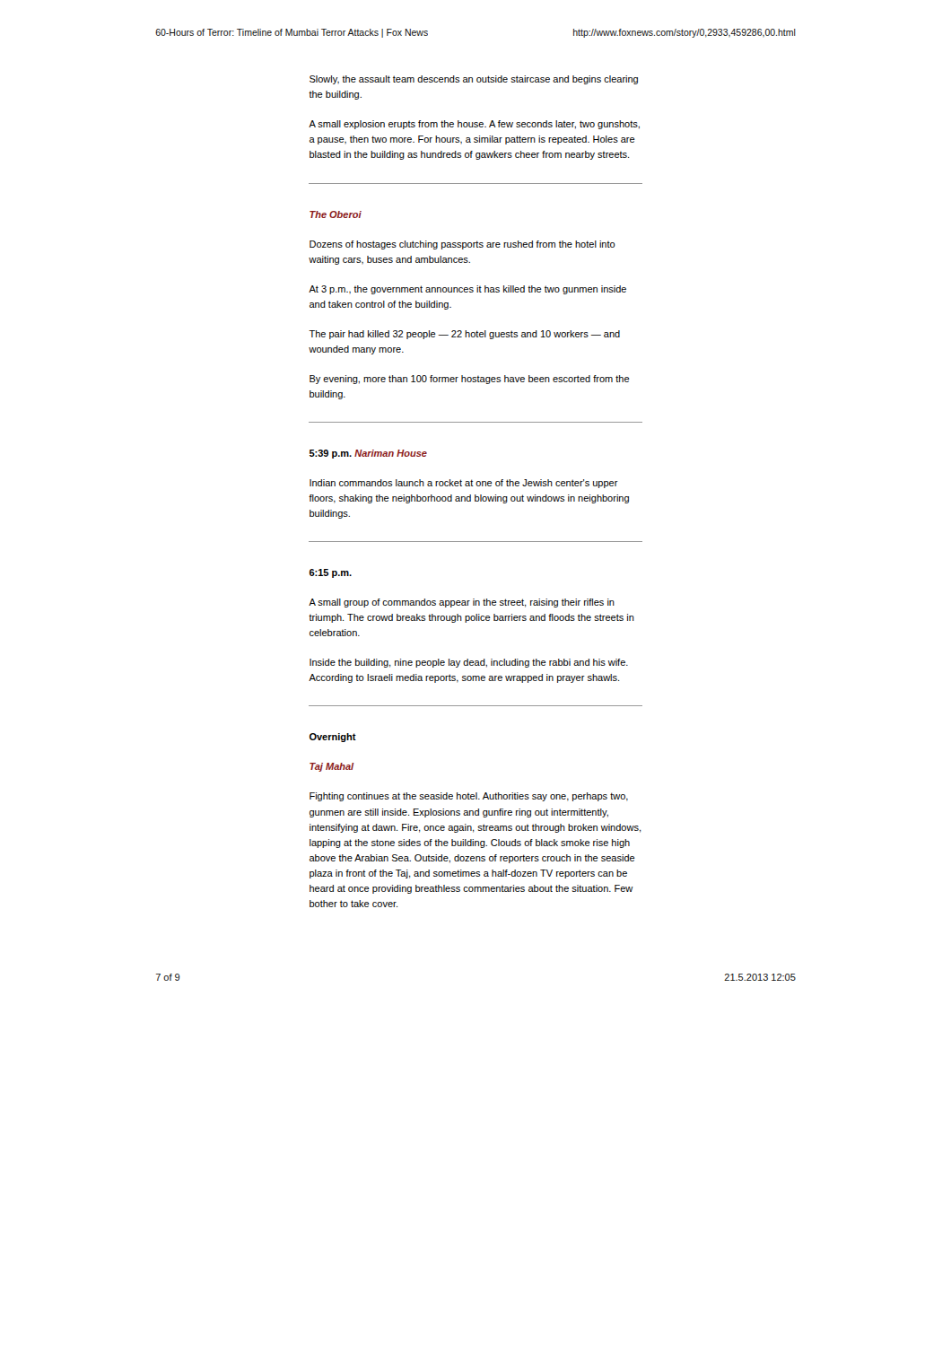60-Hours of Terror: Timeline of Mumbai Terror Attacks | Fox News
http://www.foxnews.com/story/0,2933,459286,00.html
Slowly, the assault team descends an outside staircase and begins clearing the building.
A small explosion erupts from the house. A few seconds later, two gunshots, a pause, then two more. For hours, a similar pattern is repeated. Holes are blasted in the building as hundreds of gawkers cheer from nearby streets.
The Oberoi
Dozens of hostages clutching passports are rushed from the hotel into waiting cars, buses and ambulances.
At 3 p.m., the government announces it has killed the two gunmen inside and taken control of the building.
The pair had killed 32 people — 22 hotel guests and 10 workers — and wounded many more.
By evening, more than 100 former hostages have been escorted from the building.
5:39 p.m. Nariman House
Indian commandos launch a rocket at one of the Jewish center's upper floors, shaking the neighborhood and blowing out windows in neighboring buildings.
6:15 p.m.
A small group of commandos appear in the street, raising their rifles in triumph. The crowd breaks through police barriers and floods the streets in celebration.
Inside the building, nine people lay dead, including the rabbi and his wife. According to Israeli media reports, some are wrapped in prayer shawls.
Overnight
Taj Mahal
Fighting continues at the seaside hotel. Authorities say one, perhaps two, gunmen are still inside. Explosions and gunfire ring out intermittently, intensifying at dawn. Fire, once again, streams out through broken windows, lapping at the stone sides of the building. Clouds of black smoke rise high above the Arabian Sea. Outside, dozens of reporters crouch in the seaside plaza in front of the Taj, and sometimes a half-dozen TV reporters can be heard at once providing breathless commentaries about the situation. Few bother to take cover.
7 of 9
21.5.2013 12:05